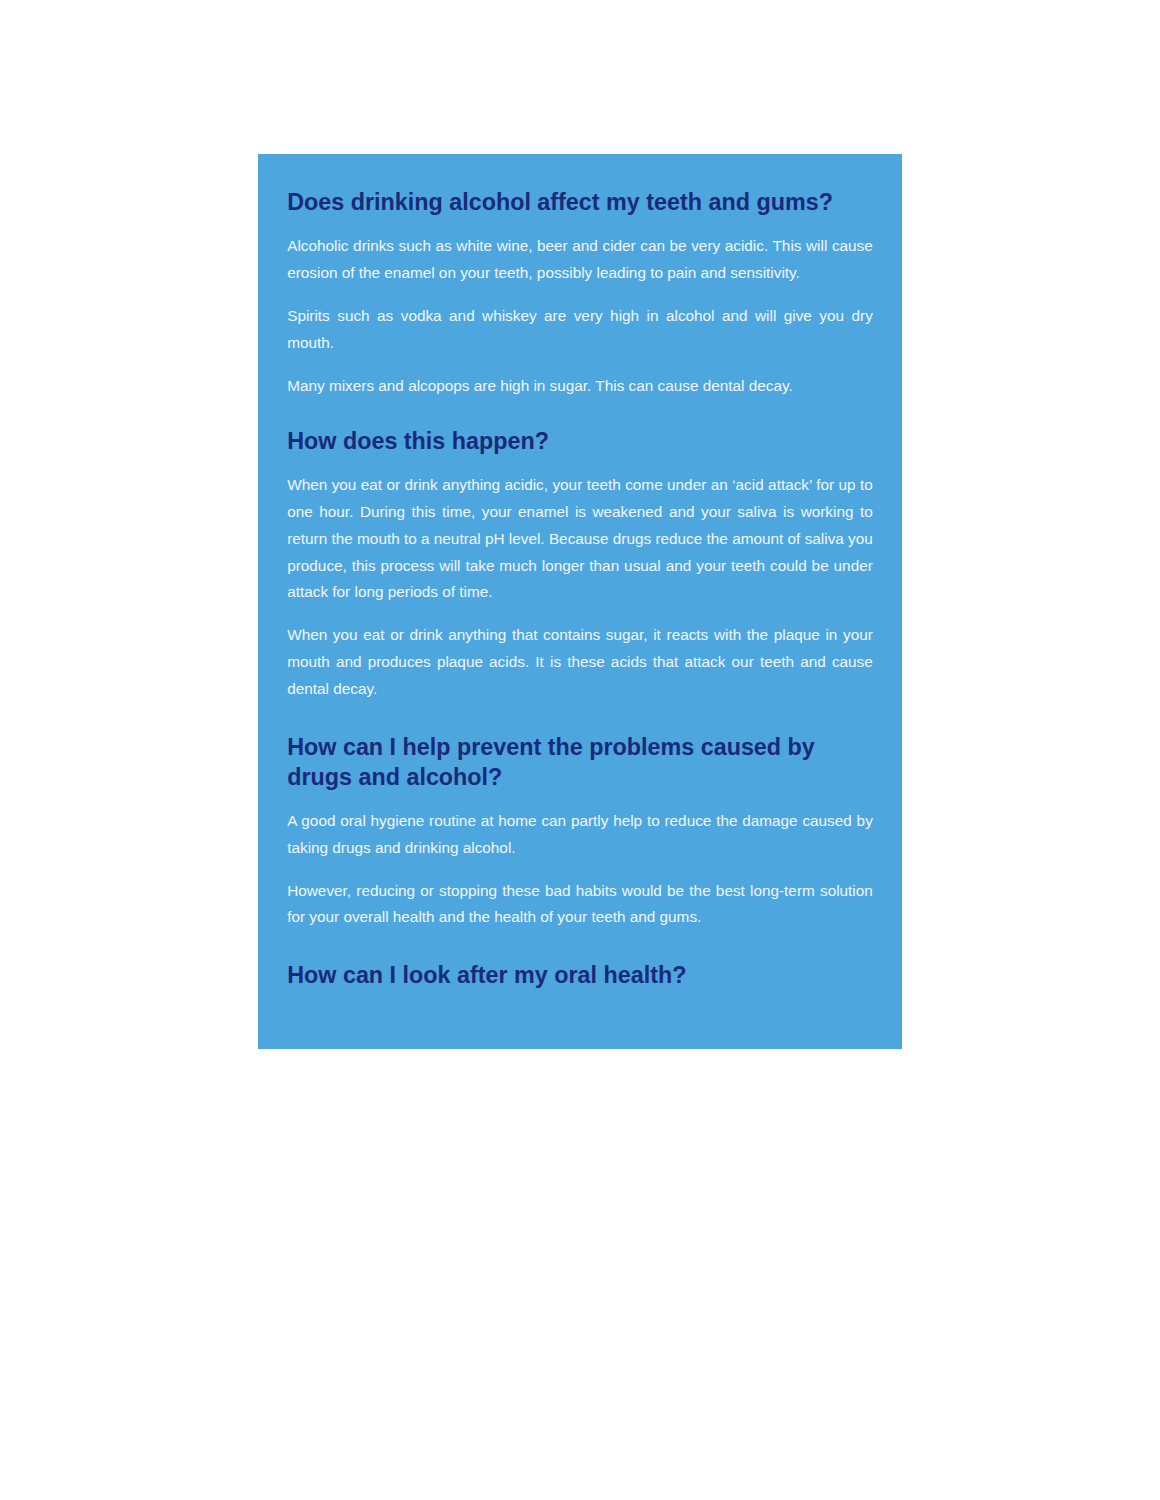Does drinking alcohol affect my teeth and gums?
Alcoholic drinks such as white wine, beer and cider can be very acidic. This will cause erosion of the enamel on your teeth, possibly leading to pain and sensitivity.
Spirits such as vodka and whiskey are very high in alcohol and will give you dry mouth.
Many mixers and alcopops are high in sugar. This can cause dental decay.
How does this happen?
When you eat or drink anything acidic, your teeth come under an ‘acid attack’ for up to one hour. During this time, your enamel is weakened and your saliva is working to return the mouth to a neutral pH level. Because drugs reduce the amount of saliva you produce, this process will take much longer than usual and your teeth could be under attack for long periods of time.
When you eat or drink anything that contains sugar, it reacts with the plaque in your mouth and produces plaque acids. It is these acids that attack our teeth and cause dental decay.
How can I help prevent the problems caused by drugs and alcohol?
A good oral hygiene routine at home can partly help to reduce the damage caused by taking drugs and drinking alcohol.
However, reducing or stopping these bad habits would be the best long-term solution for your overall health and the health of your teeth and gums.
How can I look after my oral health?